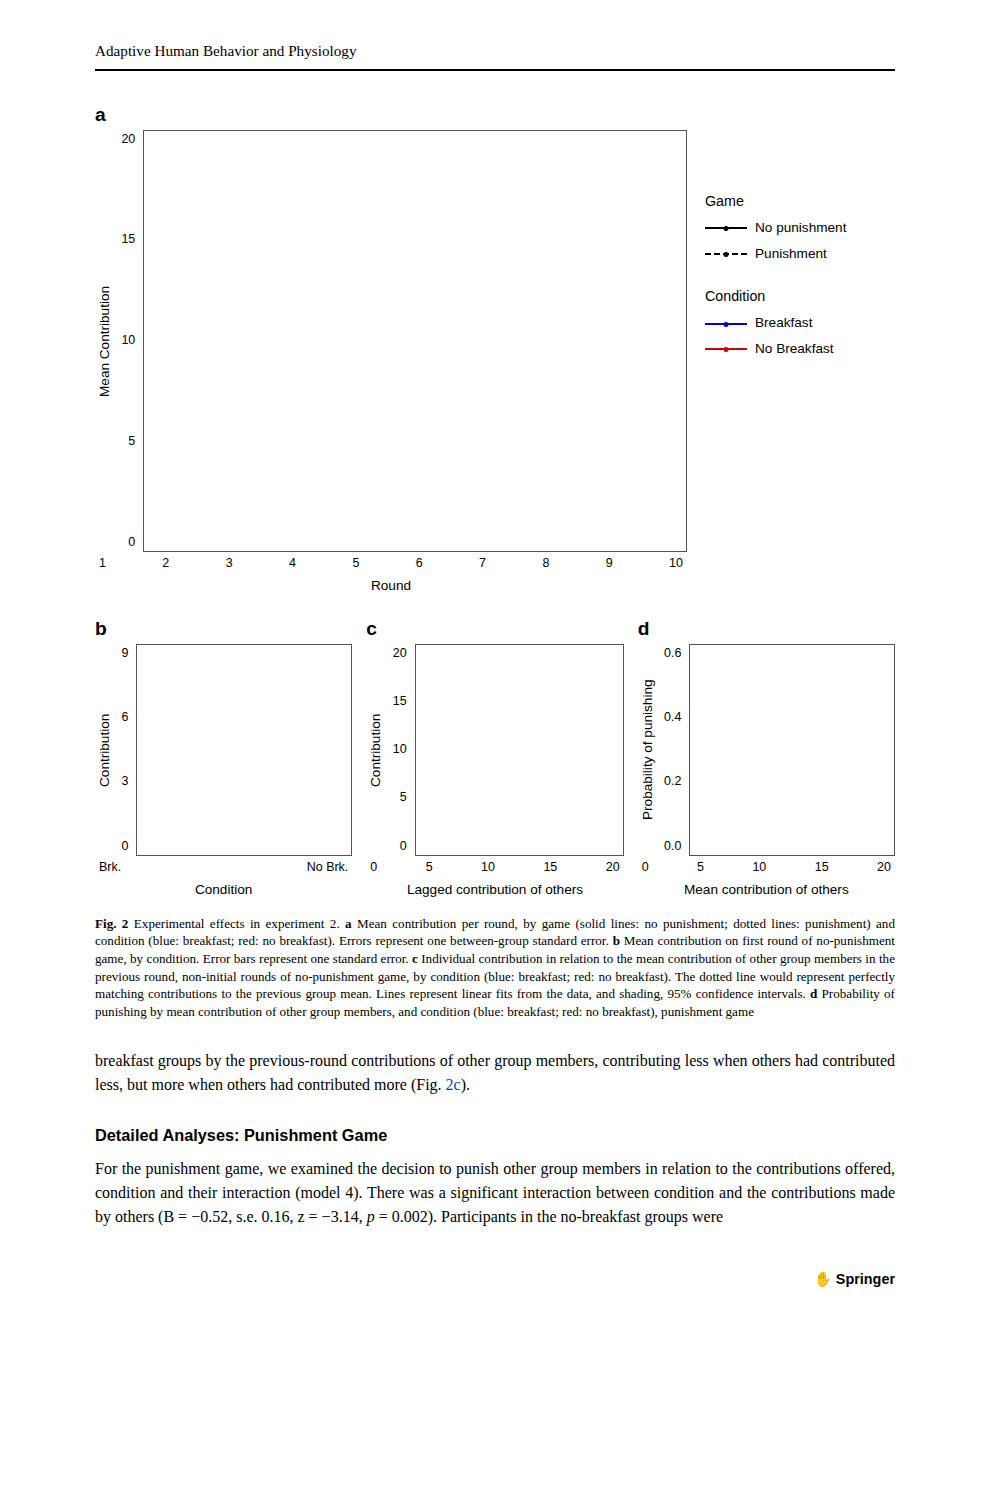Adaptive Human Behavior and Physiology
a
Mean Contribution
20 15 10 5 0
Data plot area
12345678910
Round
Game
No punishment
Punishment
Condition
Breakfast
No Breakfast
b
Contribution
9 6 3 0
Bar chart area
Brk. No Brk.
Condition
c
Contribution
20 15 10 5 0
Line fit area
05101520
Lagged contribution of others
d
Probability of punishing
0.6 0.4 0.2 0.0
Grouped bar chart area
05101520
Mean contribution of others
Fig. 2 Experimental effects in experiment 2. a Mean contribution per round, by game (solid lines: no punishment; dotted lines: punishment) and condition (blue: breakfast; red: no breakfast). Errors represent one between-group standard error. b Mean contribution on first round of no-punishment game, by condition. Error bars represent one standard error. c Individual contribution in relation to the mean contribution of other group members in the previous round, non-initial rounds of no-punishment game, by condition (blue: breakfast; red: no breakfast). The dotted line would represent perfectly matching contributions to the previous group mean. Lines represent linear fits from the data, and shading, 95% confidence intervals. d Probability of punishing by mean contribution of other group members, and condition (blue: breakfast; red: no breakfast), punishment game
breakfast groups by the previous-round contributions of other group members, contributing less when others had contributed less, but more when others had contributed more (Fig. 2c).
Detailed Analyses: Punishment Game
For the punishment game, we examined the decision to punish other group members in relation to the contributions offered, condition and their interaction (model 4). There was a significant interaction between condition and the contributions made by others (B = −0.52, s.e. 0.16, z = −3.14, p = 0.002). Participants in the no-breakfast groups were
✋ Springer